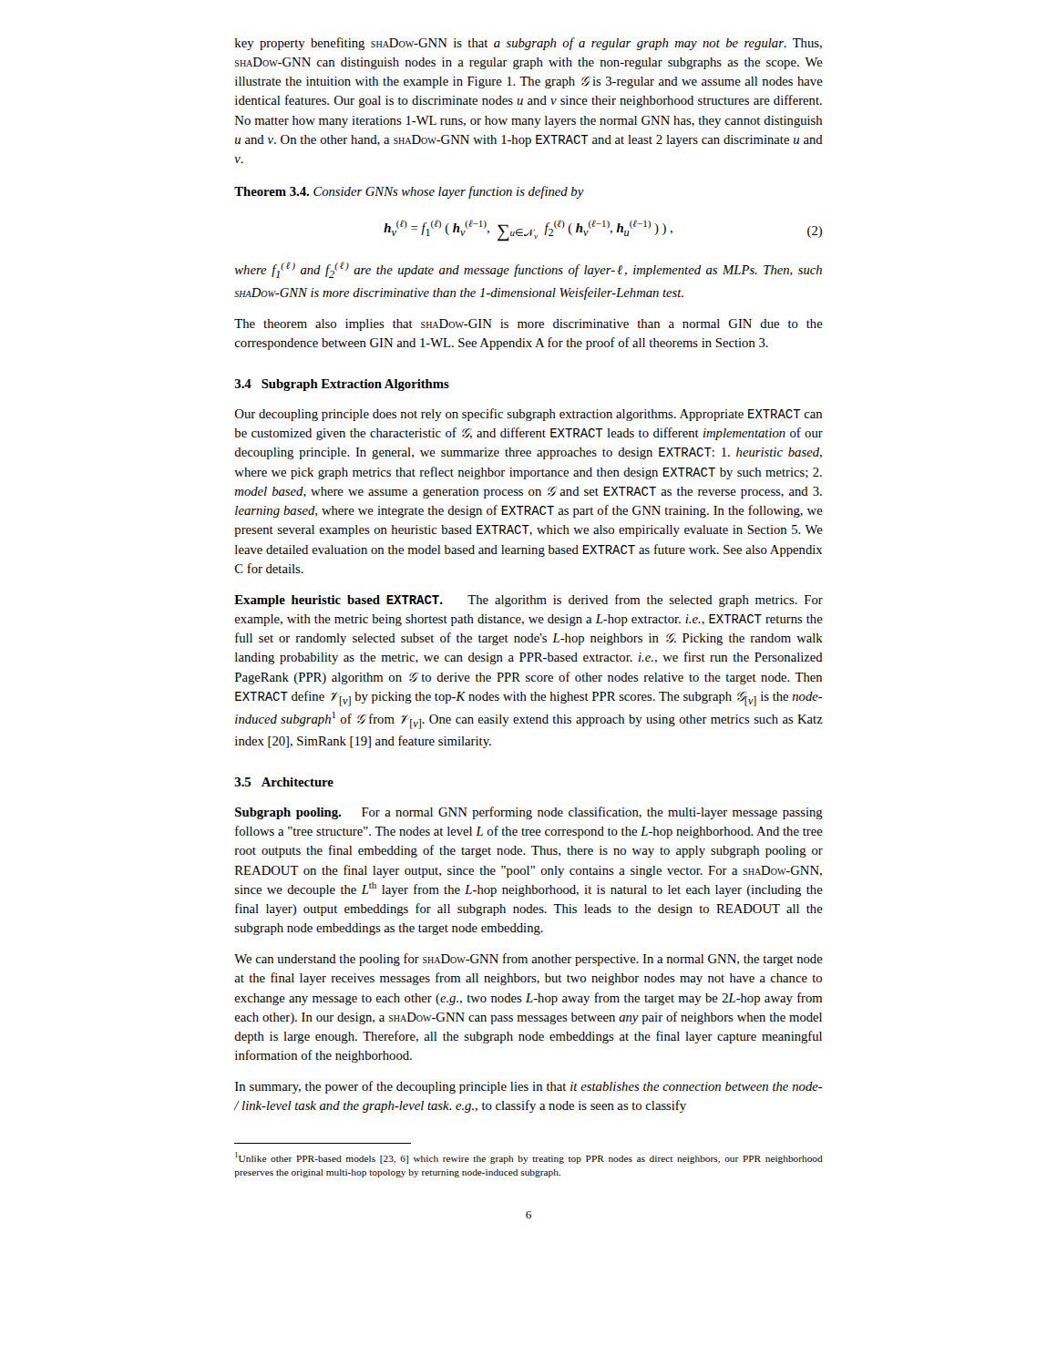key property benefiting shaDow-GNN is that a subgraph of a regular graph may not be regular. Thus, shaDow-GNN can distinguish nodes in a regular graph with the non-regular subgraphs as the scope. We illustrate the intuition with the example in Figure 1. The graph 𝒢 is 3-regular and we assume all nodes have identical features. Our goal is to discriminate nodes u and v since their neighborhood structures are different. No matter how many iterations 1-WL runs, or how many layers the normal GNN has, they cannot distinguish u and v. On the other hand, a shaDow-GNN with 1-hop EXTRACT and at least 2 layers can discriminate u and v.
Theorem 3.4. Consider GNNs whose layer function is defined by
hv(ℓ) = f1(ℓ) ( hv(ℓ−1), ∑u∈𝒩v f2(ℓ) ( hv(ℓ−1), hu(ℓ−1) ) ) ,
(2)
where f1(ℓ) and f2(ℓ) are the update and message functions of layer-ℓ, implemented as MLPs. Then, such shaDow-GNN is more discriminative than the 1-dimensional Weisfeiler-Lehman test.
The theorem also implies that shaDow-GIN is more discriminative than a normal GIN due to the correspondence between GIN and 1-WL. See Appendix A for the proof of all theorems in Section 3.
3.4 Subgraph Extraction Algorithms
Our decoupling principle does not rely on specific subgraph extraction algorithms. Appropriate EXTRACT can be customized given the characteristic of 𝒢, and different EXTRACT leads to different implementation of our decoupling principle. In general, we summarize three approaches to design EXTRACT: 1. heuristic based, where we pick graph metrics that reflect neighbor importance and then design EXTRACT by such metrics; 2. model based, where we assume a generation process on 𝒢 and set EXTRACT as the reverse process, and 3. learning based, where we integrate the design of EXTRACT as part of the GNN training. In the following, we present several examples on heuristic based EXTRACT, which we also empirically evaluate in Section 5. We leave detailed evaluation on the model based and learning based EXTRACT as future work. See also Appendix C for details.
Example heuristic based EXTRACT. The algorithm is derived from the selected graph metrics. For example, with the metric being shortest path distance, we design a L-hop extractor. i.e., EXTRACT returns the full set or randomly selected subset of the target node's L-hop neighbors in 𝒢. Picking the random walk landing probability as the metric, we can design a PPR-based extractor. i.e., we first run the Personalized PageRank (PPR) algorithm on 𝒢 to derive the PPR score of other nodes relative to the target node. Then EXTRACT define 𝒱[v] by picking the top-K nodes with the highest PPR scores. The subgraph 𝒢[v] is the node-induced subgraph1 of 𝒢 from 𝒱[v]. One can easily extend this approach by using other metrics such as Katz index [20], SimRank [19] and feature similarity.
3.5 Architecture
Subgraph pooling. For a normal GNN performing node classification, the multi-layer message passing follows a "tree structure". The nodes at level L of the tree correspond to the L-hop neighborhood. And the tree root outputs the final embedding of the target node. Thus, there is no way to apply subgraph pooling or READOUT on the final layer output, since the "pool" only contains a single vector. For a shaDow-GNN, since we decouple the Lth layer from the L-hop neighborhood, it is natural to let each layer (including the final layer) output embeddings for all subgraph nodes. This leads to the design to READOUT all the subgraph node embeddings as the target node embedding.
We can understand the pooling for shaDow-GNN from another perspective. In a normal GNN, the target node at the final layer receives messages from all neighbors, but two neighbor nodes may not have a chance to exchange any message to each other (e.g., two nodes L-hop away from the target may be 2L-hop away from each other). In our design, a shaDow-GNN can pass messages between any pair of neighbors when the model depth is large enough. Therefore, all the subgraph node embeddings at the final layer capture meaningful information of the neighborhood.
In summary, the power of the decoupling principle lies in that it establishes the connection between the node- / link-level task and the graph-level task. e.g., to classify a node is seen as to classify
1Unlike other PPR-based models [23, 6] which rewire the graph by treating top PPR nodes as direct neighbors, our PPR neighborhood preserves the original multi-hop topology by returning node-induced subgraph.
6